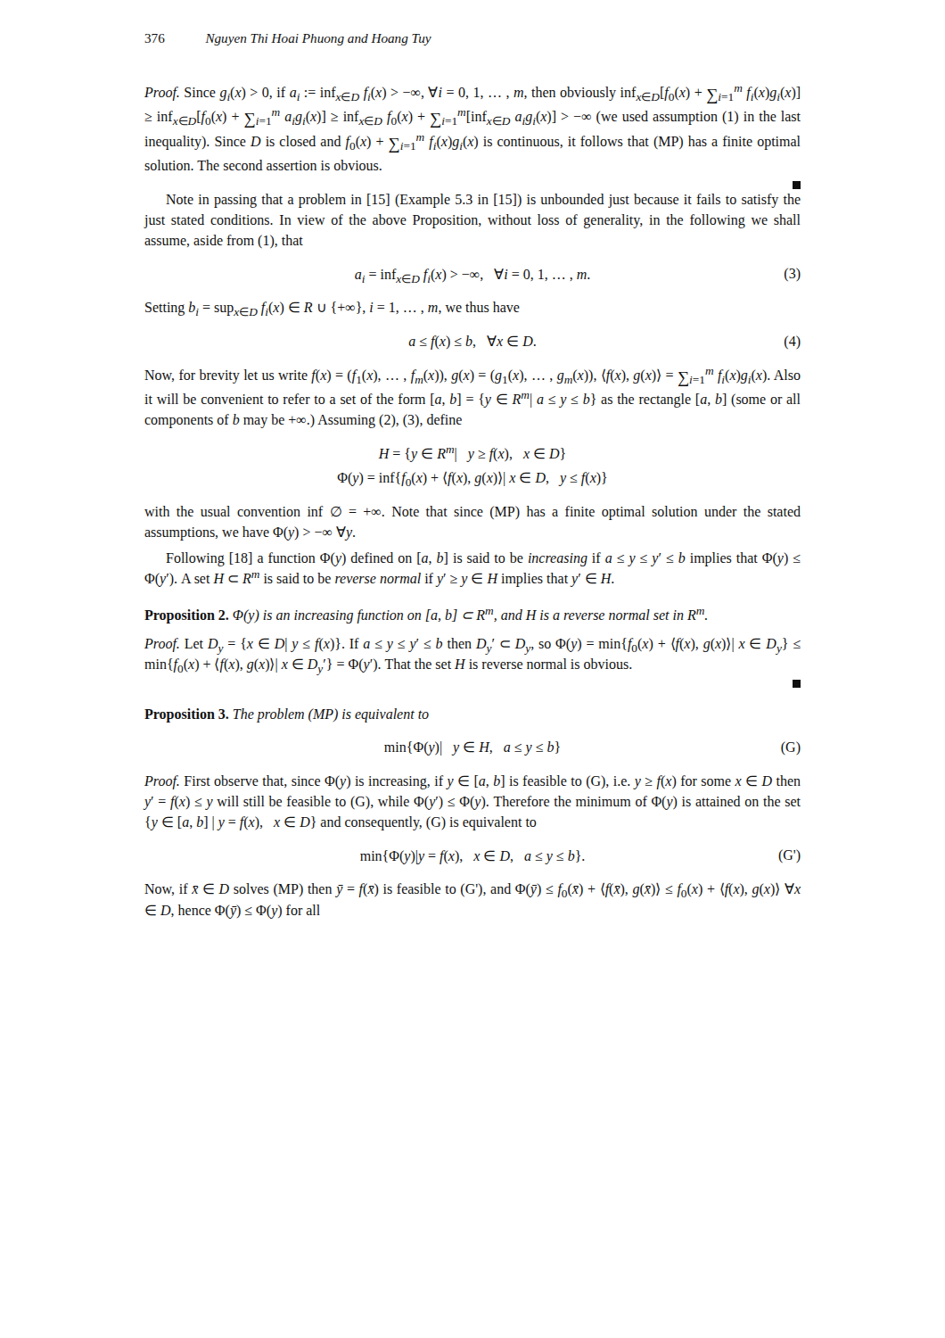376 Nguyen Thi Hoai Phuong and Hoang Tuy
Proof. Since gi(x) > 0, if ai := infx∈D fi(x) > −∞, ∀i = 0, 1, … , m, then obviously infx∈D[f0(x) + ∑i=1m fi(x)gi(x)] ≥ infx∈D[f0(x) + ∑i=1m ai gi(x)] ≥ infx∈D f0(x) + ∑i=1m[infx∈D ai gi(x)] > −∞ (we used assumption (1) in the last inequality). Since D is closed and f0(x) + ∑i=1m fi(x)gi(x) is continuous, it follows that (MP) has a finite optimal solution. The second assertion is obvious.
Note in passing that a problem in [15] (Example 5.3 in [15]) is unbounded just because it fails to satisfy the just stated conditions. In view of the above Proposition, without loss of generality, in the following we shall assume, aside from (1), that
ai = infx∈D fi(x) > −∞, ∀i = 0, 1, … , m. (3)
Setting bi = supx∈D fi(x) ∈ R ∪ {+∞}, i = 1, … , m, we thus have
a ≤ f(x) ≤ b, ∀x ∈ D. (4)
Now, for brevity let us write f(x) = (f1(x), … , fm(x)), g(x) = (g1(x), … , gm(x)), ⟨f(x), g(x)⟩ = ∑i=1m fi(x)gi(x). Also it will be convenient to refer to a set of the form [a, b] = {y ∈ Rm| a ≤ y ≤ b} as the rectangle [a, b] (some or all components of b may be +∞.) Assuming (2), (3), define
H = {y ∈ Rm| y ≥ f(x), x ∈ D} Φ(y) = inf{f0(x) + ⟨f(x), g(x)⟩| x ∈ D, y ≤ f(x)}
with the usual convention inf ∅ = +∞. Note that since (MP) has a finite optimal solution under the stated assumptions, we have Φ(y) > −∞ ∀y.
Following [18] a function Φ(y) defined on [a, b] is said to be increasing if a ≤ y ≤ y′ ≤ b implies that Φ(y) ≤ Φ(y′). A set H ⊂ Rm is said to be reverse normal if y′ ≥ y ∈ H implies that y′ ∈ H.
Proposition 2. Φ(y) is an increasing function on [a, b] ⊂ Rm, and H is a reverse normal set in Rm.
Proof. Let Dy = {x ∈ D| y ≤ f(x)}. If a ≤ y ≤ y′ ≤ b then Dy′ ⊂ Dy, so Φ(y) = min{f0(x) + ⟨f(x), g(x)⟩| x ∈ Dy} ≤ min{f0(x) + ⟨f(x), g(x)⟩| x ∈ Dy′} = Φ(y′). That the set H is reverse normal is obvious.
Proposition 3. The problem (MP) is equivalent to
min{Φ(y)| y ∈ H, a ≤ y ≤ b} (G)
Proof. First observe that, since Φ(y) is increasing, if y ∈ [a, b] is feasible to (G), i.e. y ≥ f(x) for some x ∈ D then y′ = f(x) ≤ y will still be feasible to (G), while Φ(y′) ≤ Φ(y). Therefore the minimum of Φ(y) is attained on the set {y ∈ [a, b] | y = f(x), x ∈ D} and consequently, (G) is equivalent to
min{Φ(y)|y = f(x), x ∈ D, a ≤ y ≤ b}. (G')
Now, if x̄ ∈ D solves (MP) then ȳ = f(x̄) is feasible to (G'), and Φ(ȳ) ≤ f0(x̄) + ⟨f(x̄), g(x̄)⟩ ≤ f0(x) + ⟨f(x), g(x)⟩ ∀x ∈ D, hence Φ(ȳ) ≤ Φ(y) for all